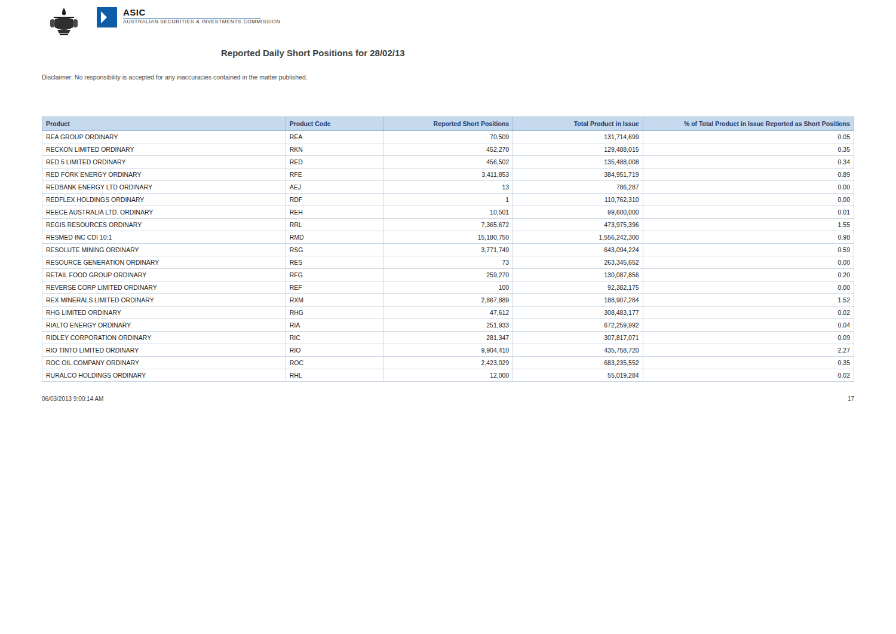ASIC
Australian Securities & Investments Commission
Reported Daily Short Positions for 28/02/13
Disclaimer: No responsibility is accepted for any inaccuracies contained in the matter published.
| Product | Product Code | Reported Short Positions | Total Product in Issue | % of Total Product in Issue Reported as Short Positions |
| --- | --- | --- | --- | --- |
| REA GROUP ORDINARY | REA | 70,509 | 131,714,699 | 0.05 |
| RECKON LIMITED ORDINARY | RKN | 452,270 | 129,488,015 | 0.35 |
| RED 5 LIMITED ORDINARY | RED | 456,502 | 135,488,008 | 0.34 |
| RED FORK ENERGY ORDINARY | RFE | 3,411,853 | 384,951,719 | 0.89 |
| REDBANK ENERGY LTD ORDINARY | AEJ | 13 | 786,287 | 0.00 |
| REDFLEX HOLDINGS ORDINARY | RDF | 1 | 110,762,310 | 0.00 |
| REECE AUSTRALIA LTD. ORDINARY | REH | 10,501 | 99,600,000 | 0.01 |
| REGIS RESOURCES ORDINARY | RRL | 7,365,672 | 473,975,396 | 1.55 |
| RESMED INC CDI 10:1 | RMD | 15,180,750 | 1,556,242,300 | 0.98 |
| RESOLUTE MINING ORDINARY | RSG | 3,771,749 | 643,094,224 | 0.59 |
| RESOURCE GENERATION ORDINARY | RES | 73 | 263,345,652 | 0.00 |
| RETAIL FOOD GROUP ORDINARY | RFG | 259,270 | 130,087,856 | 0.20 |
| REVERSE CORP LIMITED ORDINARY | REF | 100 | 92,382,175 | 0.00 |
| REX MINERALS LIMITED ORDINARY | RXM | 2,867,889 | 188,907,284 | 1.52 |
| RHG LIMITED ORDINARY | RHG | 47,612 | 308,483,177 | 0.02 |
| RIALTO ENERGY ORDINARY | RIA | 251,933 | 672,259,992 | 0.04 |
| RIDLEY CORPORATION ORDINARY | RIC | 281,347 | 307,817,071 | 0.09 |
| RIO TINTO LIMITED ORDINARY | RIO | 9,904,410 | 435,758,720 | 2.27 |
| ROC OIL COMPANY ORDINARY | ROC | 2,423,029 | 683,235,552 | 0.35 |
| RURALCO HOLDINGS ORDINARY | RHL | 12,000 | 55,019,284 | 0.02 |
06/03/2013 9:00:14 AM
17